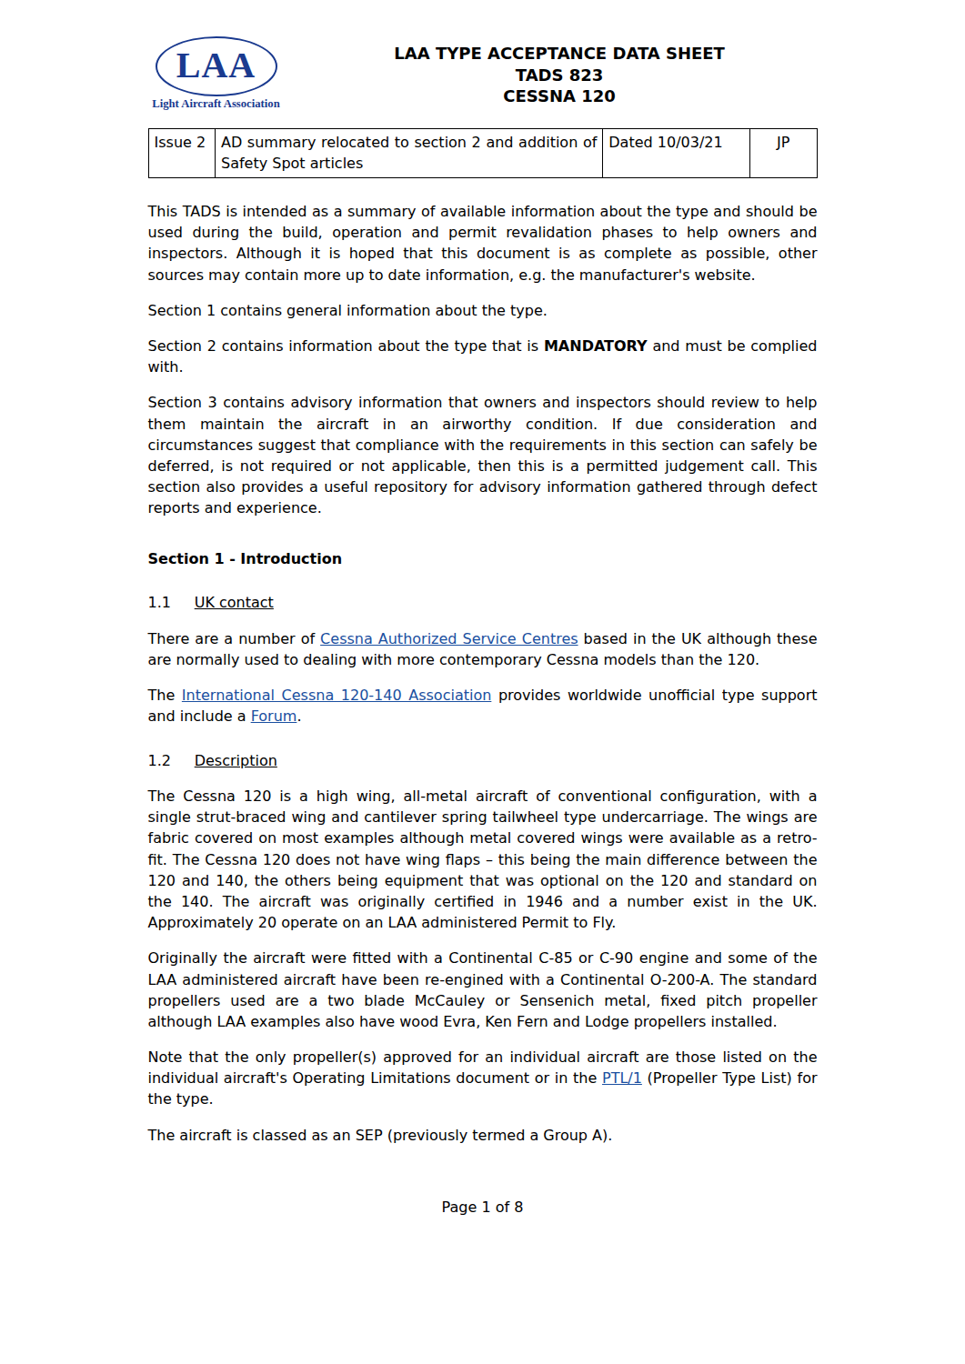LAA
Light Aircraft Association
LAA TYPE ACCEPTANCE DATA SHEET
TADS 823
CESSNA 120
| Issue 2 | AD summary relocated to section 2 and addition of Safety Spot articles | Dated 10/03/21 | JP |
This TADS is intended as a summary of available information about the type and should be used during the build, operation and permit revalidation phases to help owners and inspectors. Although it is hoped that this document is as complete as possible, other sources may contain more up to date information, e.g. the manufacturer's website.
Section 1 contains general information about the type.
Section 2 contains information about the type that is MANDATORY and must be complied with.
Section 3 contains advisory information that owners and inspectors should review to help them maintain the aircraft in an airworthy condition. If due consideration and circumstances suggest that compliance with the requirements in this section can safely be deferred, is not required or not applicable, then this is a permitted judgement call. This section also provides a useful repository for advisory information gathered through defect reports and experience.
Section 1 - Introduction
1.1 UK contact
There are a number of Cessna Authorized Service Centres based in the UK although these are normally used to dealing with more contemporary Cessna models than the 120.
The International Cessna 120-140 Association provides worldwide unofficial type support and include a Forum.
1.2 Description
The Cessna 120 is a high wing, all-metal aircraft of conventional configuration, with a single strut-braced wing and cantilever spring tailwheel type undercarriage. The wings are fabric covered on most examples although metal covered wings were available as a retro-fit. The Cessna 120 does not have wing flaps – this being the main difference between the 120 and 140, the others being equipment that was optional on the 120 and standard on the 140. The aircraft was originally certified in 1946 and a number exist in the UK. Approximately 20 operate on an LAA administered Permit to Fly.
Originally the aircraft were fitted with a Continental C-85 or C-90 engine and some of the LAA administered aircraft have been re-engined with a Continental O-200-A. The standard propellers used are a two blade McCauley or Sensenich metal, fixed pitch propeller although LAA examples also have wood Evra, Ken Fern and Lodge propellers installed.
Note that the only propeller(s) approved for an individual aircraft are those listed on the individual aircraft's Operating Limitations document or in the PTL/1 (Propeller Type List) for the type.
The aircraft is classed as an SEP (previously termed a Group A).
Page 1 of 8